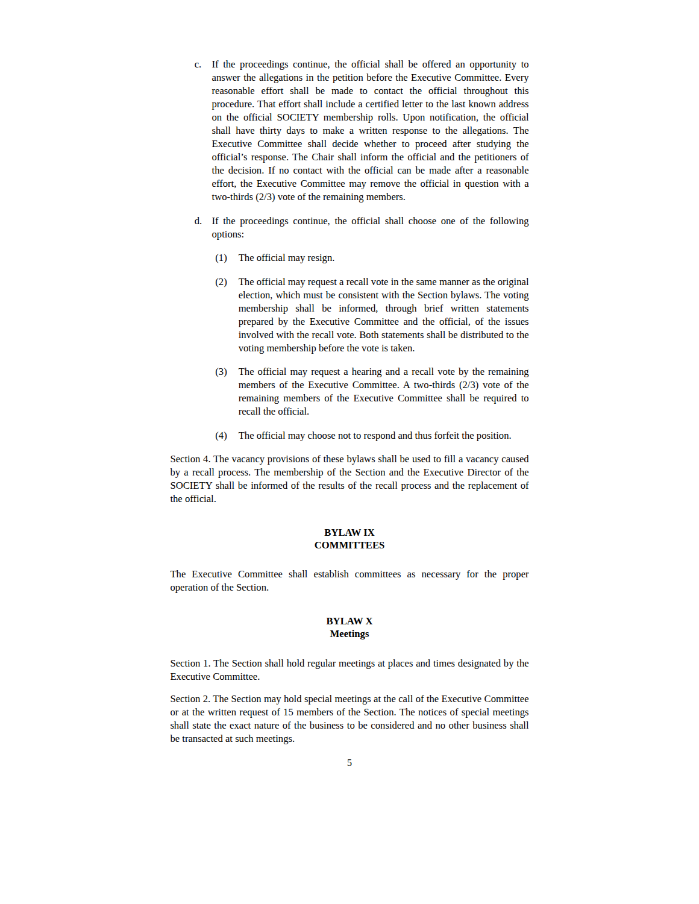c.
If the proceedings continue, the official shall be offered an opportunity to answer the allegations in the petition before the Executive Committee. Every reasonable effort shall be made to contact the official throughout this procedure. That effort shall include a certified letter to the last known address on the official SOCIETY membership rolls. Upon notification, the official shall have thirty days to make a written response to the allegations. The Executive Committee shall decide whether to proceed after studying the official’s response. The Chair shall inform the official and the petitioners of the decision. If no contact with the official can be made after a reasonable effort, the Executive Committee may remove the official in question with a two-thirds (2/3) vote of the remaining members.
d.
If the proceedings continue, the official shall choose one of the following options:
(1)
The official may resign.
(2)
The official may request a recall vote in the same manner as the original election, which must be consistent with the Section bylaws. The voting membership shall be informed, through brief written statements prepared by the Executive Committee and the official, of the issues involved with the recall vote. Both statements shall be distributed to the voting membership before the vote is taken.
(3)
The official may request a hearing and a recall vote by the remaining members of the Executive Committee. A two-thirds (2/3) vote of the remaining members of the Executive Committee shall be required to recall the official.
(4)
The official may choose not to respond and thus forfeit the position.
Section 4. The vacancy provisions of these bylaws shall be used to fill a vacancy caused by a recall process. The membership of the Section and the Executive Director of the SOCIETY shall be informed of the results of the recall process and the replacement of the official.
BYLAW IX COMMITTEES
The Executive Committee shall establish committees as necessary for the proper operation of the Section.
BYLAW X Meetings
Section 1. The Section shall hold regular meetings at places and times designated by the Executive Committee.
Section 2. The Section may hold special meetings at the call of the Executive Committee or at the written request of 15 members of the Section. The notices of special meetings shall state the exact nature of the business to be considered and no other business shall be transacted at such meetings.
5